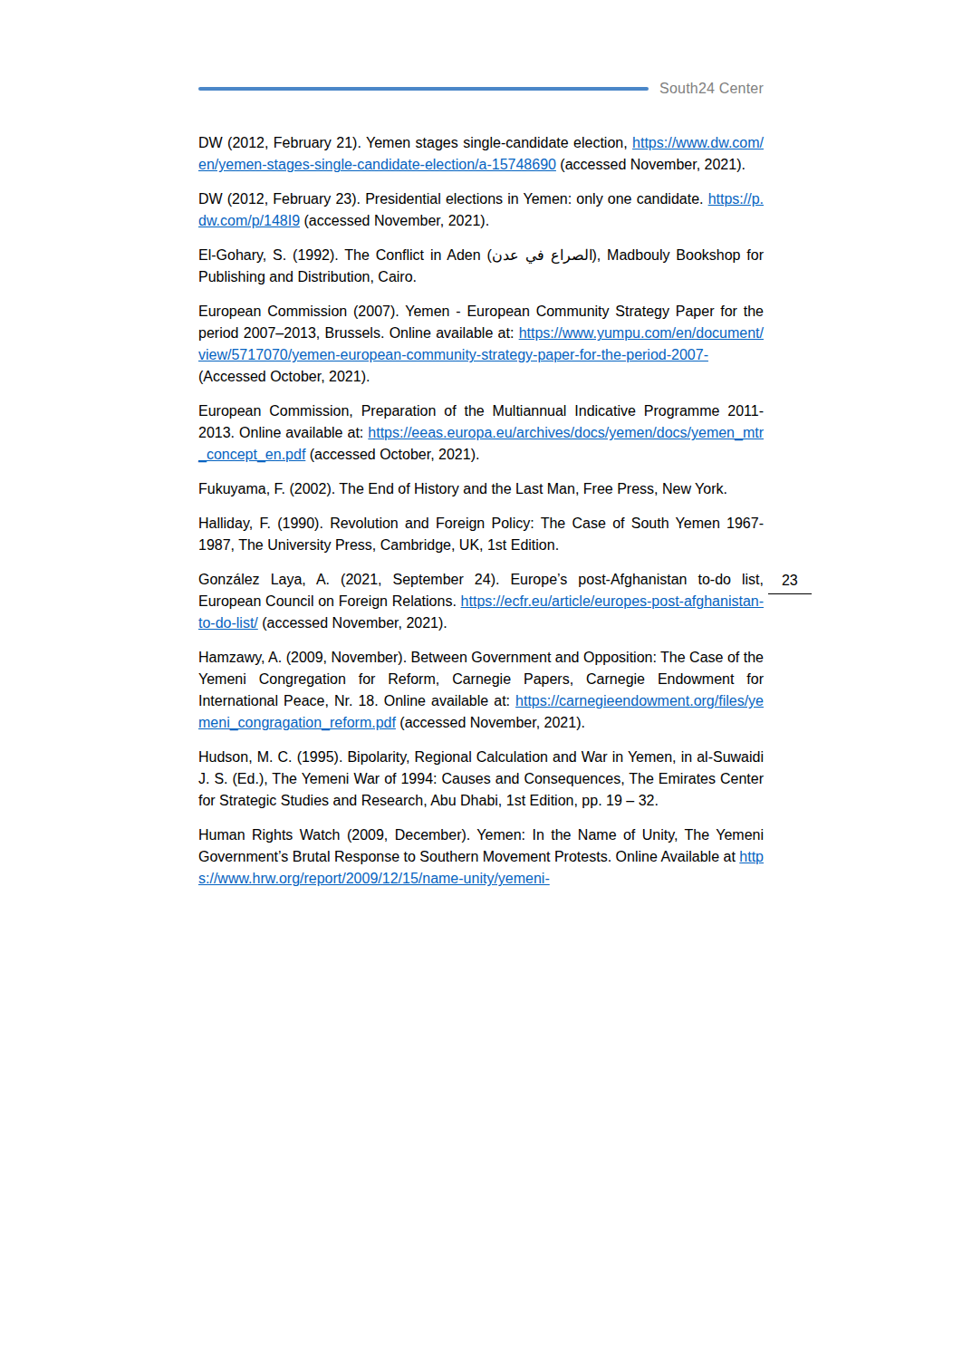South24 Center
23
DW (2012, February 21). Yemen stages single-candidate election, https://www.dw.com/en/yemen-stages-single-candidate-election/a-15748690 (accessed November, 2021).
DW (2012, February 23). Presidential elections in Yemen: only one candidate. https://p.dw.com/p/148I9 (accessed November, 2021).
El-Gohary, S. (1992). The Conflict in Aden (الصراع في عدن), Madbouly Bookshop for Publishing and Distribution, Cairo.
European Commission (2007). Yemen - European Community Strategy Paper for the period 2007–2013, Brussels. Online available at: https://www.yumpu.com/en/document/view/5717070/yemen-european-community-strategy-paper-for-the-period-2007- (Accessed October, 2021).
European Commission, Preparation of the Multiannual Indicative Programme 2011-2013. Online available at: https://eeas.europa.eu/archives/docs/yemen/docs/yemen_mtr_concept_en.pdf (accessed October, 2021).
Fukuyama, F. (2002). The End of History and the Last Man, Free Press, New York.
Halliday, F. (1990). Revolution and Foreign Policy: The Case of South Yemen 1967-1987, The University Press, Cambridge, UK, 1st Edition.
González Laya, A. (2021, September 24). Europe’s post-Afghanistan to-do list, European Council on Foreign Relations. https://ecfr.eu/article/europes-post-afghanistan-to-do-list/ (accessed November, 2021).
Hamzawy, A. (2009, November). Between Government and Opposition: The Case of the Yemeni Congregation for Reform, Carnegie Papers, Carnegie Endowment for International Peace, Nr. 18. Online available at: https://carnegieendowment.org/files/yemeni_congragation_reform.pdf (accessed November, 2021).
Hudson, M. C. (1995). Bipolarity, Regional Calculation and War in Yemen, in al-Suwaidi J. S. (Ed.), The Yemeni War of 1994: Causes and Consequences, The Emirates Center for Strategic Studies and Research, Abu Dhabi, 1st Edition, pp. 19 – 32.
Human Rights Watch (2009, December). Yemen: In the Name of Unity, The Yemeni Government’s Brutal Response to Southern Movement Protests. Online Available at https://www.hrw.org/report/2009/12/15/name-unity/yemeni-